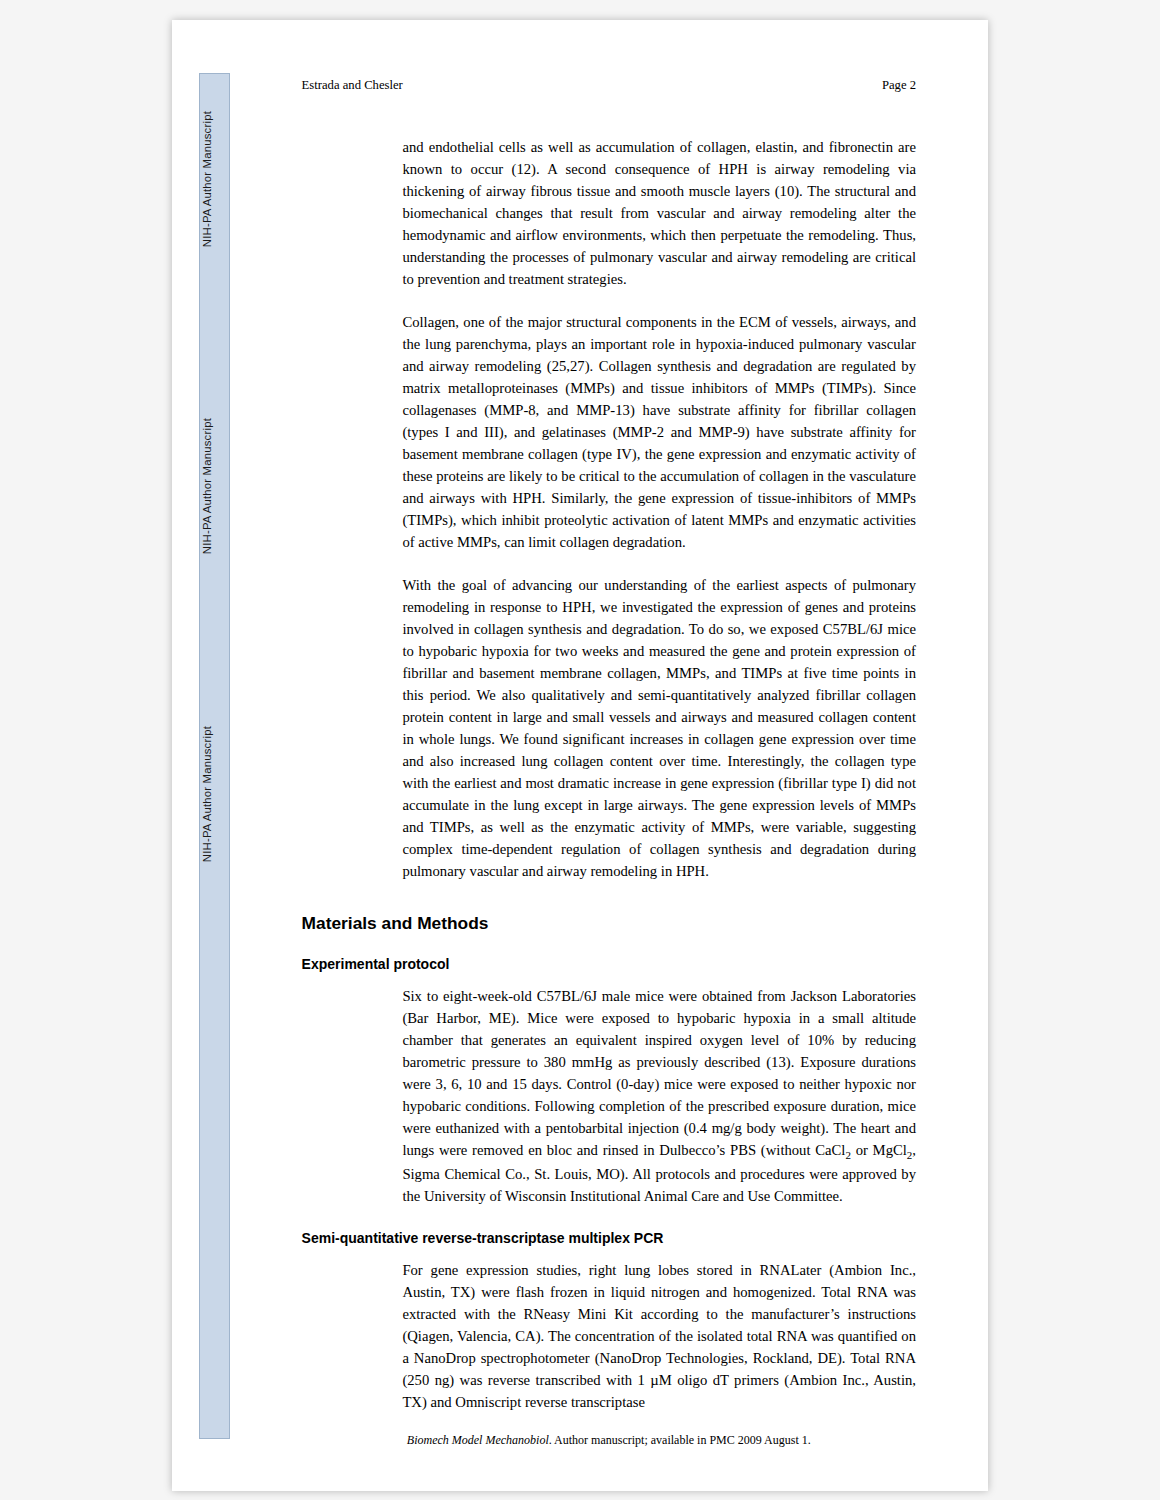NIH-PA Author Manuscript
NIH-PA Author Manuscript
NIH-PA Author Manuscript
Estrada and Chesler Page 2
and endothelial cells as well as accumulation of collagen, elastin, and fibronectin are known to occur (12). A second consequence of HPH is airway remodeling via thickening of airway fibrous tissue and smooth muscle layers (10). The structural and biomechanical changes that result from vascular and airway remodeling alter the hemodynamic and airflow environments, which then perpetuate the remodeling. Thus, understanding the processes of pulmonary vascular and airway remodeling are critical to prevention and treatment strategies.
Collagen, one of the major structural components in the ECM of vessels, airways, and the lung parenchyma, plays an important role in hypoxia-induced pulmonary vascular and airway remodeling (25,27). Collagen synthesis and degradation are regulated by matrix metalloproteinases (MMPs) and tissue inhibitors of MMPs (TIMPs). Since collagenases (MMP-8, and MMP-13) have substrate affinity for fibrillar collagen (types I and III), and gelatinases (MMP-2 and MMP-9) have substrate affinity for basement membrane collagen (type IV), the gene expression and enzymatic activity of these proteins are likely to be critical to the accumulation of collagen in the vasculature and airways with HPH. Similarly, the gene expression of tissue-inhibitors of MMPs (TIMPs), which inhibit proteolytic activation of latent MMPs and enzymatic activities of active MMPs, can limit collagen degradation.
With the goal of advancing our understanding of the earliest aspects of pulmonary remodeling in response to HPH, we investigated the expression of genes and proteins involved in collagen synthesis and degradation. To do so, we exposed C57BL/6J mice to hypobaric hypoxia for two weeks and measured the gene and protein expression of fibrillar and basement membrane collagen, MMPs, and TIMPs at five time points in this period. We also qualitatively and semi-quantitatively analyzed fibrillar collagen protein content in large and small vessels and airways and measured collagen content in whole lungs. We found significant increases in collagen gene expression over time and also increased lung collagen content over time. Interestingly, the collagen type with the earliest and most dramatic increase in gene expression (fibrillar type I) did not accumulate in the lung except in large airways. The gene expression levels of MMPs and TIMPs, as well as the enzymatic activity of MMPs, were variable, suggesting complex time-dependent regulation of collagen synthesis and degradation during pulmonary vascular and airway remodeling in HPH.
Materials and Methods
Experimental protocol
Six to eight-week-old C57BL/6J male mice were obtained from Jackson Laboratories (Bar Harbor, ME). Mice were exposed to hypobaric hypoxia in a small altitude chamber that generates an equivalent inspired oxygen level of 10% by reducing barometric pressure to 380 mmHg as previously described (13). Exposure durations were 3, 6, 10 and 15 days. Control (0-day) mice were exposed to neither hypoxic nor hypobaric conditions. Following completion of the prescribed exposure duration, mice were euthanized with a pentobarbital injection (0.4 mg/g body weight). The heart and lungs were removed en bloc and rinsed in Dulbecco’s PBS (without CaCl2 or MgCl2, Sigma Chemical Co., St. Louis, MO). All protocols and procedures were approved by the University of Wisconsin Institutional Animal Care and Use Committee.
Semi-quantitative reverse-transcriptase multiplex PCR
For gene expression studies, right lung lobes stored in RNALater (Ambion Inc., Austin, TX) were flash frozen in liquid nitrogen and homogenized. Total RNA was extracted with the RNeasy Mini Kit according to the manufacturer’s instructions (Qiagen, Valencia, CA). The concentration of the isolated total RNA was quantified on a NanoDrop spectrophotometer (NanoDrop Technologies, Rockland, DE). Total RNA (250 ng) was reverse transcribed with 1 µM oligo dT primers (Ambion Inc., Austin, TX) and Omniscript reverse transcriptase
Biomech Model Mechanobiol. Author manuscript; available in PMC 2009 August 1.